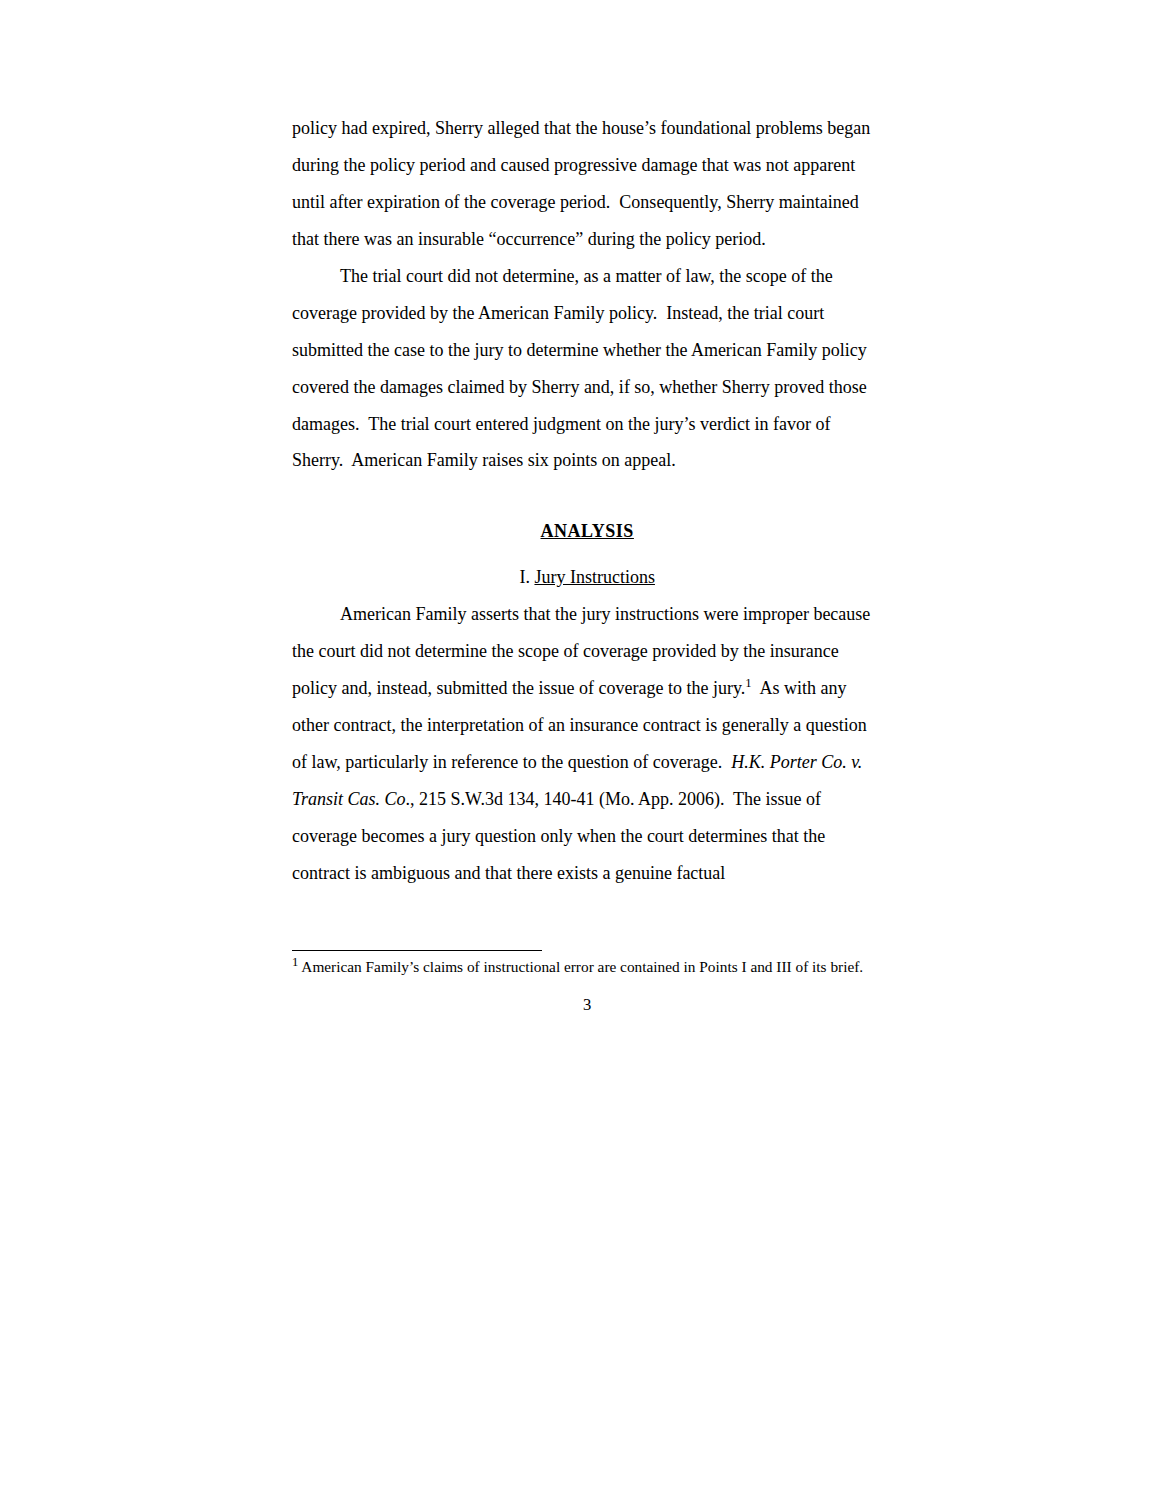policy had expired, Sherry alleged that the house’s foundational problems began during the policy period and caused progressive damage that was not apparent until after expiration of the coverage period. Consequently, Sherry maintained that there was an insurable “occurrence” during the policy period.
The trial court did not determine, as a matter of law, the scope of the coverage provided by the American Family policy. Instead, the trial court submitted the case to the jury to determine whether the American Family policy covered the damages claimed by Sherry and, if so, whether Sherry proved those damages. The trial court entered judgment on the jury’s verdict in favor of Sherry. American Family raises six points on appeal.
ANALYSIS
I. Jury Instructions
American Family asserts that the jury instructions were improper because the court did not determine the scope of coverage provided by the insurance policy and, instead, submitted the issue of coverage to the jury.1 As with any other contract, the interpretation of an insurance contract is generally a question of law, particularly in reference to the question of coverage. H.K. Porter Co. v. Transit Cas. Co., 215 S.W.3d 134, 140-41 (Mo. App. 2006). The issue of coverage becomes a jury question only when the court determines that the contract is ambiguous and that there exists a genuine factual
1 American Family’s claims of instructional error are contained in Points I and III of its brief.
3